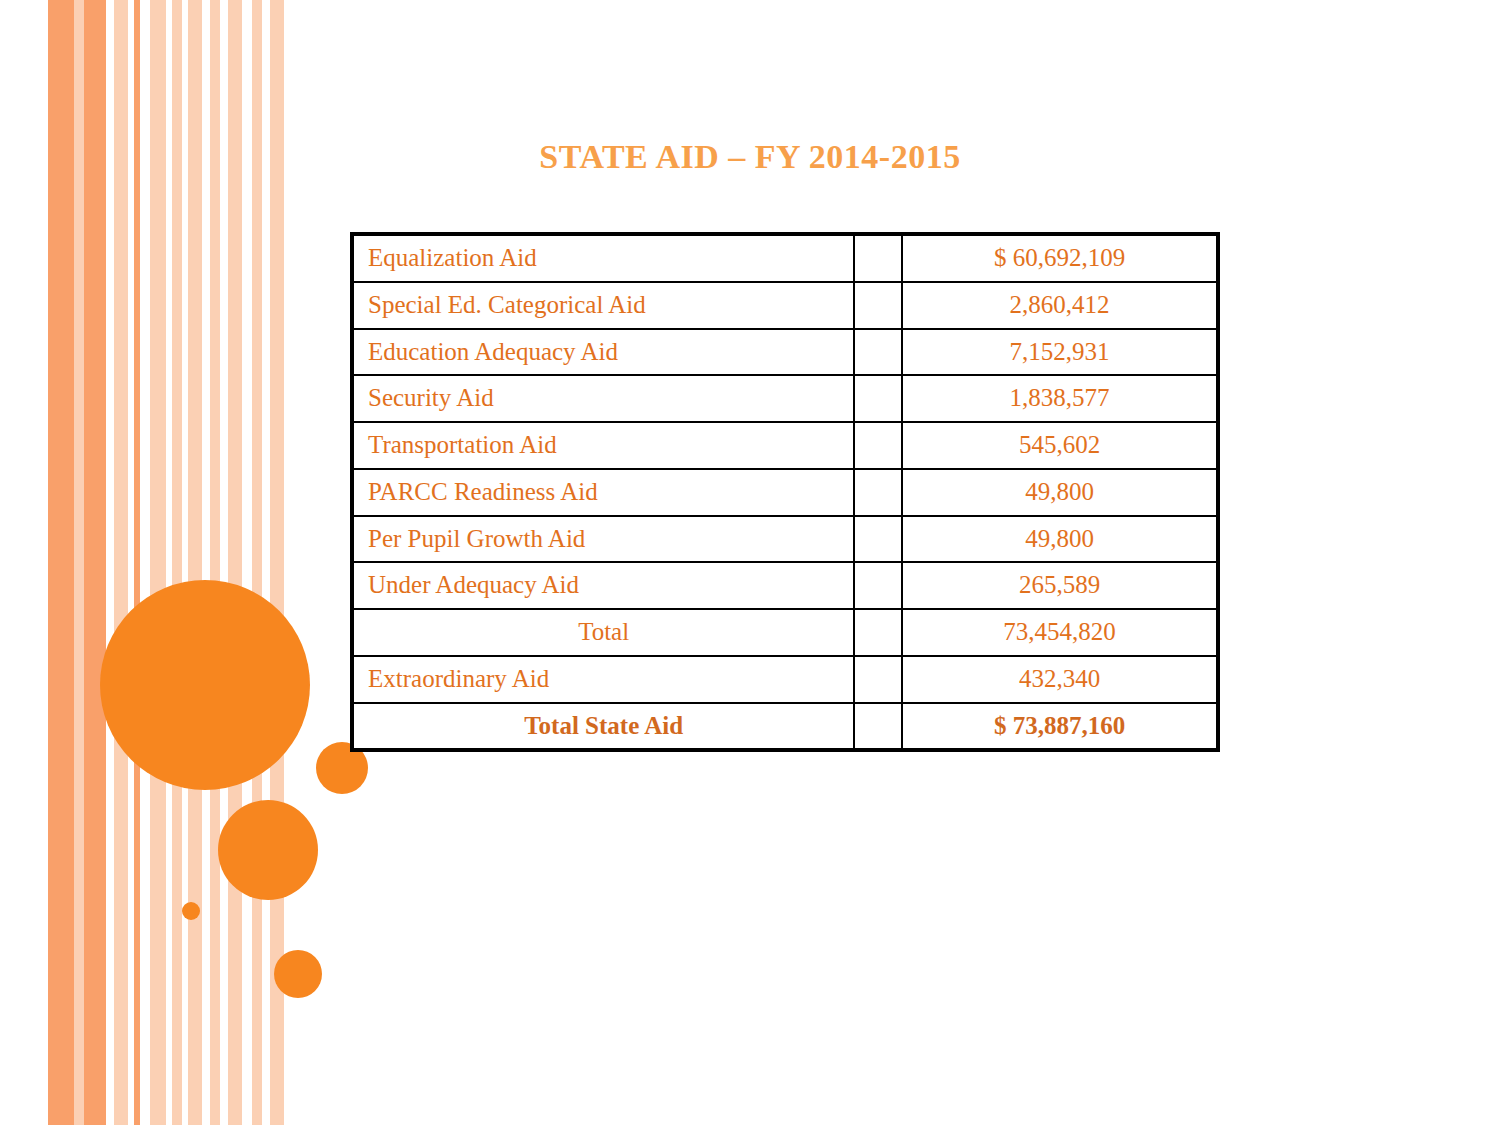STATE AID – FY 2014-2015
| Equalization Aid | | $ 60,692,109 |
| Special Ed. Categorical Aid | | 2,860,412 |
| Education Adequacy Aid | | 7,152,931 |
| Security Aid | | 1,838,577 |
| Transportation Aid | | 545,602 |
| PARCC Readiness Aid | | 49,800 |
| Per Pupil Growth Aid | | 49,800 |
| Under Adequacy Aid | | 265,589 |
| Total | | 73,454,820 |
| Extraordinary Aid | | 432,340 |
| Total State Aid | | $ 73,887,160 |